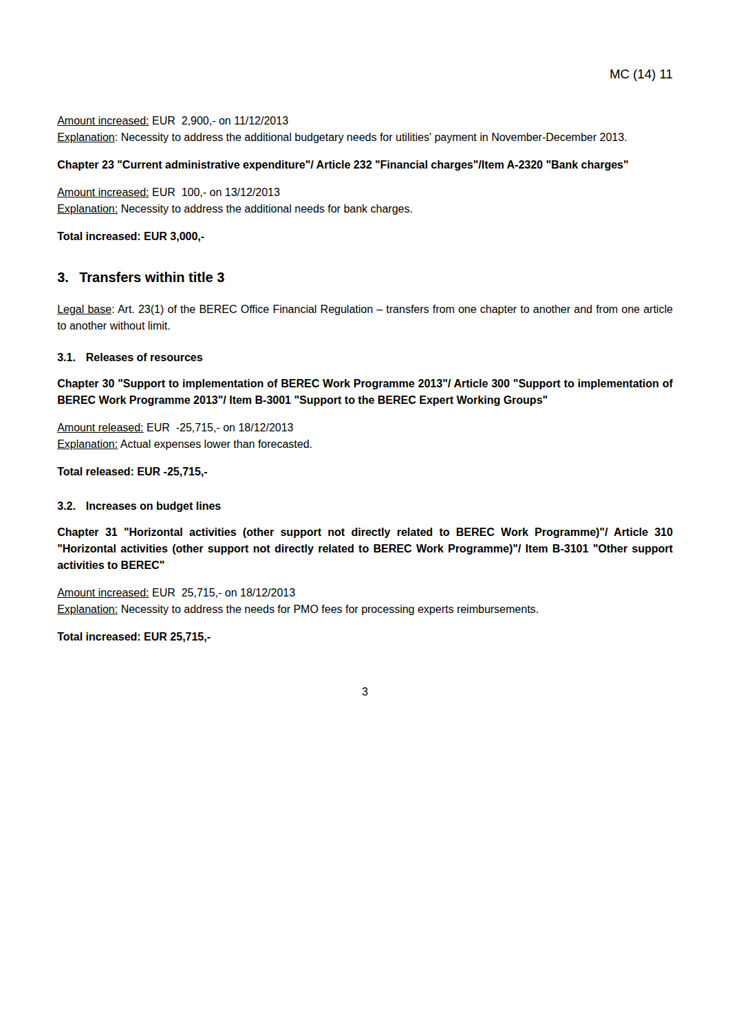MC (14) 11
Amount increased: EUR 2,900,- on 11/12/2013
Explanation: Necessity to address the additional budgetary needs for utilities' payment in November-December 2013.
Chapter 23 "Current administrative expenditure"/ Article 232 "Financial charges"/Item A-2320 "Bank charges"
Amount increased: EUR 100,- on 13/12/2013
Explanation: Necessity to address the additional needs for bank charges.
Total increased: EUR 3,000,-
3. Transfers within title 3
Legal base: Art. 23(1) of the BEREC Office Financial Regulation – transfers from one chapter to another and from one article to another without limit.
3.1. Releases of resources
Chapter 30 "Support to implementation of BEREC Work Programme 2013"/ Article 300 "Support to implementation of BEREC Work Programme 2013"/ Item B-3001 "Support to the BEREC Expert Working Groups"
Amount released: EUR -25,715,- on 18/12/2013
Explanation: Actual expenses lower than forecasted.
Total released: EUR -25,715,-
3.2. Increases on budget lines
Chapter 31 "Horizontal activities (other support not directly related to BEREC Work Programme)"/ Article 310 "Horizontal activities (other support not directly related to BEREC Work Programme)"/ Item B-3101 "Other support activities to BEREC"
Amount increased: EUR 25,715,- on 18/12/2013
Explanation: Necessity to address the needs for PMO fees for processing experts reimbursements.
Total increased: EUR 25,715,-
3